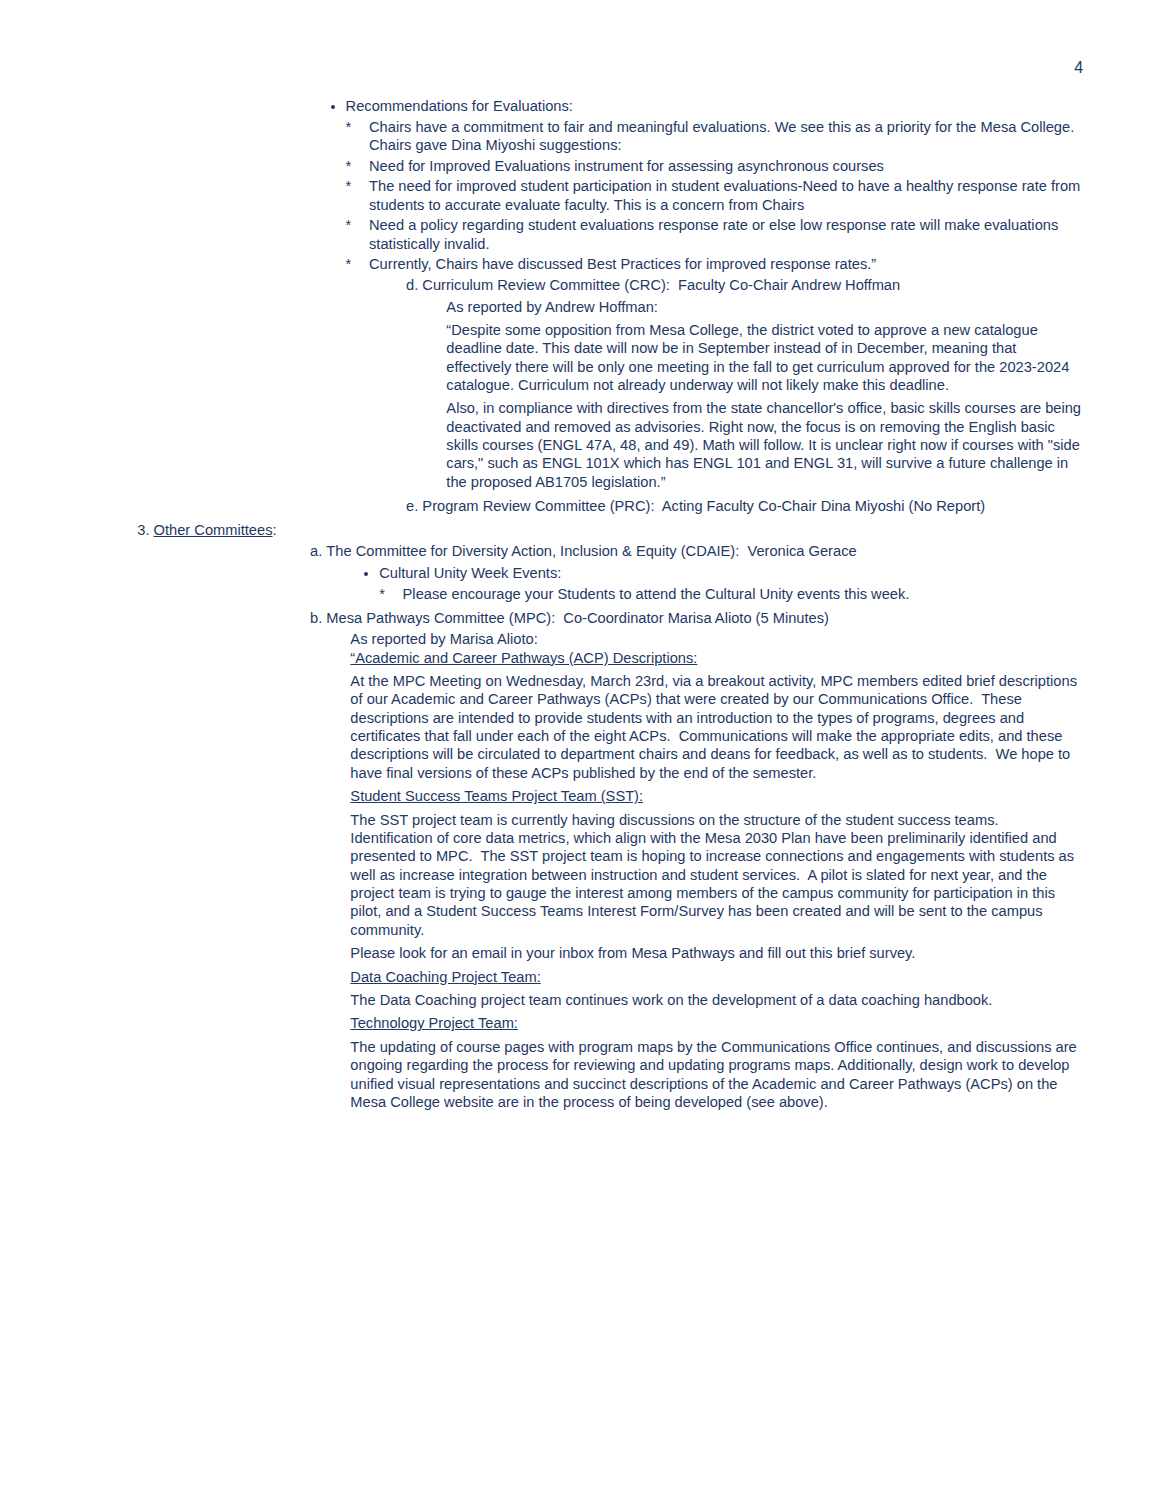4
Recommendations for Evaluations:
Chairs have a commitment to fair and meaningful evaluations. We see this as a priority for the Mesa College. Chairs gave Dina Miyoshi suggestions:
Need for Improved Evaluations instrument for assessing asynchronous courses
The need for improved student participation in student evaluations-Need to have a healthy response rate from students to accurate evaluate faculty. This is a concern from Chairs
Need a policy regarding student evaluations response rate or else low response rate will make evaluations statistically invalid.
Currently, Chairs have discussed Best Practices for improved response rates.”
Curriculum Review Committee (CRC): Faculty Co-Chair Andrew Hoffman
As reported by Andrew Hoffman:
“Despite some opposition from Mesa College, the district voted to approve a new catalogue deadline date. This date will now be in September instead of in December, meaning that effectively there will be only one meeting in the fall to get curriculum approved for the 2023-2024 catalogue. Curriculum not already underway will not likely make this deadline.
Also, in compliance with directives from the state chancellor's office, basic skills courses are being deactivated and removed as advisories. Right now, the focus is on removing the English basic skills courses (ENGL 47A, 48, and 49). Math will follow. It is unclear right now if courses with "side cars," such as ENGL 101X which has ENGL 101 and ENGL 31, will survive a future challenge in the proposed AB1705 legislation.”
Program Review Committee (PRC): Acting Faculty Co-Chair Dina Miyoshi (No Report)
Other Committees:
The Committee for Diversity Action, Inclusion & Equity (CDAIE): Veronica Gerace
Cultural Unity Week Events:
Please encourage your Students to attend the Cultural Unity events this week.
Mesa Pathways Committee (MPC): Co-Coordinator Marisa Alioto (5 Minutes)
As reported by Marisa Alioto:
“Academic and Career Pathways (ACP) Descriptions:
At the MPC Meeting on Wednesday, March 23rd, via a breakout activity, MPC members edited brief descriptions of our Academic and Career Pathways (ACPs) that were created by our Communications Office. These descriptions are intended to provide students with an introduction to the types of programs, degrees and certificates that fall under each of the eight ACPs. Communications will make the appropriate edits, and these descriptions will be circulated to department chairs and deans for feedback, as well as to students. We hope to have final versions of these ACPs published by the end of the semester.
Student Success Teams Project Team (SST):
The SST project team is currently having discussions on the structure of the student success teams. Identification of core data metrics, which align with the Mesa 2030 Plan have been preliminarily identified and presented to MPC. The SST project team is hoping to increase connections and engagements with students as well as increase integration between instruction and student services. A pilot is slated for next year, and the project team is trying to gauge the interest among members of the campus community for participation in this pilot, and a Student Success Teams Interest Form/Survey has been created and will be sent to the campus community.
Please look for an email in your inbox from Mesa Pathways and fill out this brief survey.
Data Coaching Project Team:
The Data Coaching project team continues work on the development of a data coaching handbook.
Technology Project Team:
The updating of course pages with program maps by the Communications Office continues, and discussions are ongoing regarding the process for reviewing and updating programs maps. Additionally, design work to develop unified visual representations and succinct descriptions of the Academic and Career Pathways (ACPs) on the Mesa College website are in the process of being developed (see above).